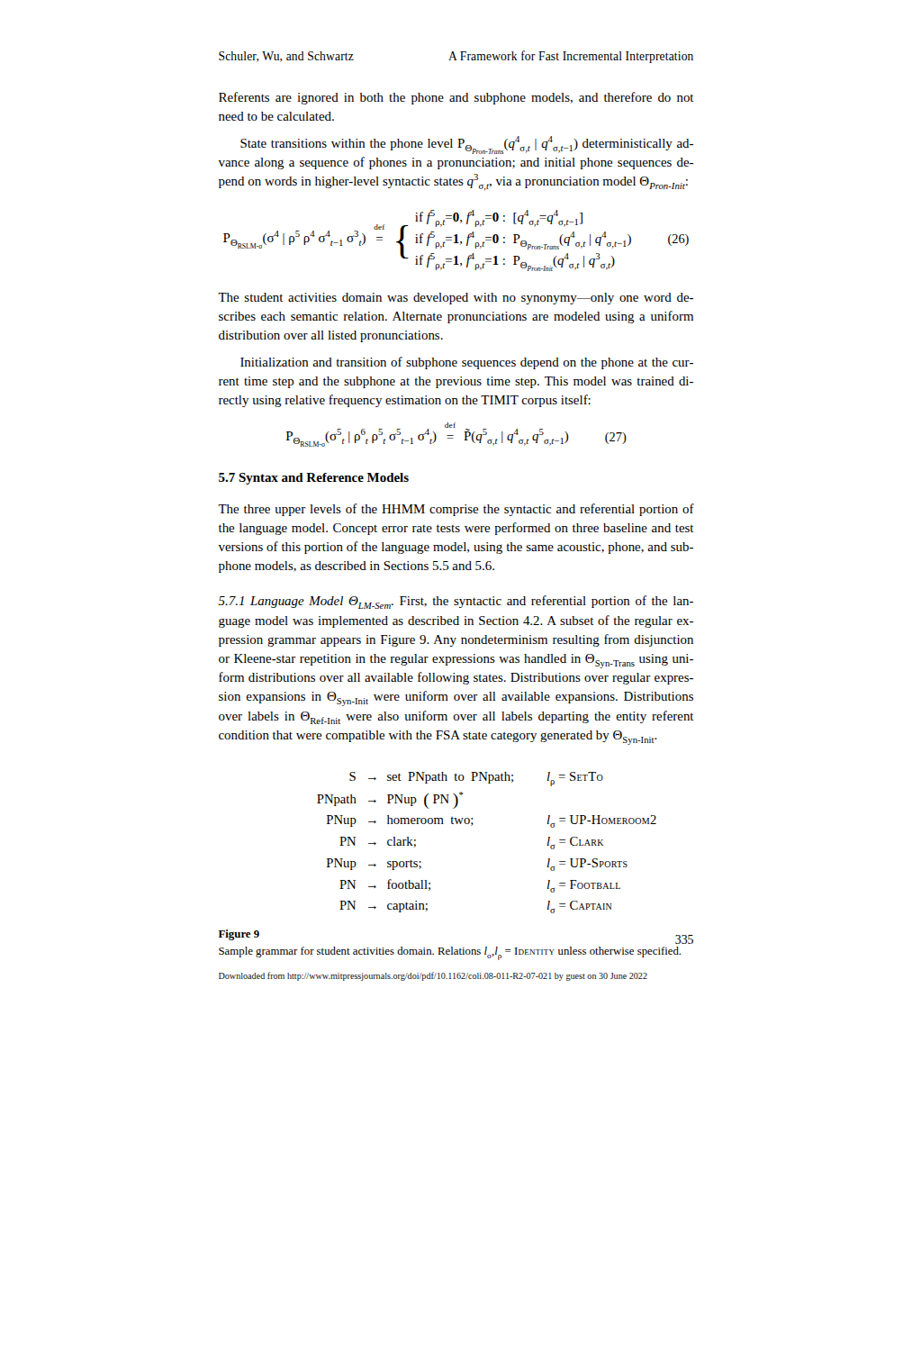Schuler, Wu, and Schwartz
A Framework for Fast Incremental Interpretation
Referents are ignored in both the phone and subphone models, and therefore do not need to be calculated.
State transitions within the phone level PΘPron-Trans(q4σ,t | q4σ,t−1) deterministically advance along a sequence of phones in a pronunciation; and initial phone sequences depend on words in higher-level syntactic states q3σ,t, via a pronunciation model ΘPron-Init:
PΘRSLM-σ(σ4 | ρ5 ρ4 σ4t−1 σ3t) def= { if f5ρ,t=0, f4ρ,t=0 : [q4σ,t=q4σ,t−1] if f5ρ,t=1, f4ρ,t=0 : PΘPron-Trans(q4σ,t | q4σ,t−1) if f5ρ,t=1, f4ρ,t=1 : PΘPron-Init(q4σ,t | q3σ,t)
(26)
The student activities domain was developed with no synonymy—only one word describes each semantic relation. Alternate pronunciations are modeled using a uniform distribution over all listed pronunciations.
Initialization and transition of subphone sequences depend on the phone at the current time step and the subphone at the previous time step. This model was trained directly using relative frequency estimation on the TIMIT corpus itself:
PΘRSLM-σ(σ5t | ρ6t ρ5t σ5t−1 σ4t) def= P̃(q5σ,t | q4σ,t q5σ,t−1)
(27)
5.7 Syntax and Reference Models
The three upper levels of the HHMM comprise the syntactic and referential portion of the language model. Concept error rate tests were performed on three baseline and test versions of this portion of the language model, using the same acoustic, phone, and subphone models, as described in Sections 5.5 and 5.6.
5.7.1 Language Model ΘLM-Sem. First, the syntactic and referential portion of the language model was implemented as described in Section 4.2. A subset of the regular expression grammar appears in Figure 9. Any nondeterminism resulting from disjunction or Kleene-star repetition in the regular expressions was handled in ΘSyn-Trans using uniform distributions over all available following states. Distributions over regular expression expansions in ΘSyn-Init were uniform over all available expansions. Distributions over labels in ΘRef-Init were also uniform over all labels departing the entity referent condition that were compatible with the FSA state category generated by ΘSyn-Init.
| S | → | set PNpath to PNpath; | l ρ = SetTo |
| PNpath | → | PNup ( PN ) * | |
| PNup | → | homeroom two; | l σ = UP-Homeroom2 |
| PN | → | clark; | l σ = Clark |
| PNup | → | sports; | l σ = UP-Sports |
| PN | → | football; | l σ = Football |
| PN | → | captain; | l σ = Captain |
Figure 9 Sample grammar for student activities domain. Relations lσ,lρ = Identity unless otherwise specified.
335
Downloaded from http://www.mitpressjournals.org/doi/pdf/10.1162/coli.08-011-R2-07-021 by guest on 30 June 2022